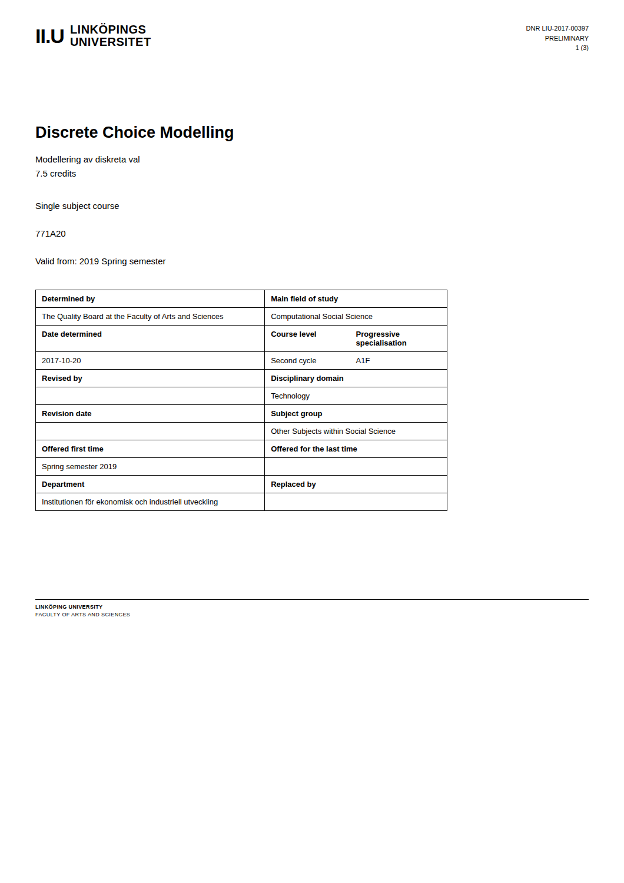II.U LINKÖPINGS
UNIVERSITET
DNR LIU-2017-00397
PRELIMINARY
1 (3)
Discrete Choice Modelling
Modellering av diskreta val
7.5 credits
Single subject course
771A20
Valid from: 2019 Spring semester
| Determined by | Main field of study |
| The Quality Board at the Faculty of Arts and Sciences | Computational Social Science |
| Date determined | Course level Progressive specialisation |
| 2017-10-20 | Second cycle A1F |
| Revised by | Disciplinary domain |
| | Technology |
| Revision date | Subject group |
| | Other Subjects within Social Science |
| Offered first time | Offered for the last time |
| Spring semester 2019 | |
| Department | Replaced by |
| Institutionen för ekonomisk och industriell utveckling | |
LINKÖPING UNIVERSITY
FACULTY OF ARTS AND SCIENCES